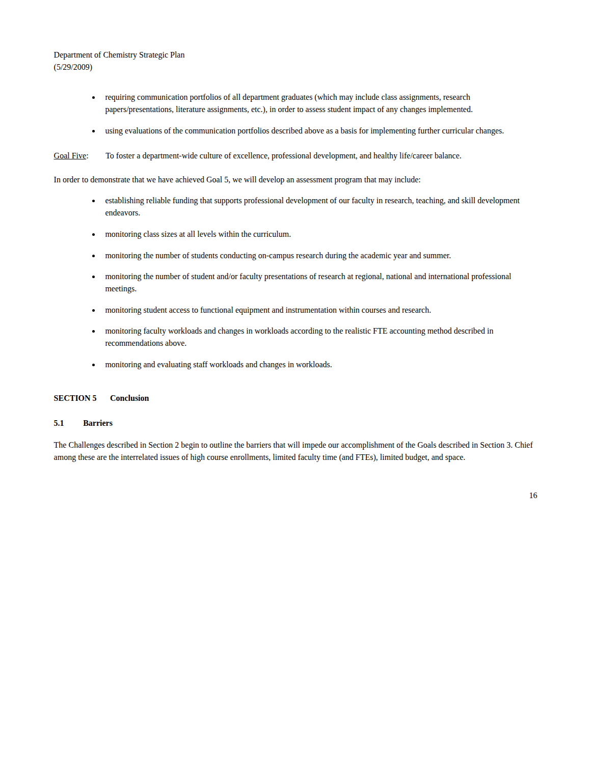Department of Chemistry Strategic Plan
(5/29/2009)
requiring communication portfolios of all department graduates (which may include class assignments, research papers/presentations, literature assignments, etc.), in order to assess student impact of any changes implemented.
using evaluations of the communication portfolios described above as a basis for implementing further curricular changes.
| Goal Five : | To foster a department-wide culture of excellence, professional development, and healthy life/career balance. |
In order to demonstrate that we have achieved Goal 5, we will develop an assessment program that may include:
establishing reliable funding that supports professional development of our faculty in research, teaching, and skill development endeavors.
monitoring class sizes at all levels within the curriculum.
monitoring the number of students conducting on-campus research during the academic year and summer.
monitoring the number of student and/or faculty presentations of research at regional, national and international professional meetings.
monitoring student access to functional equipment and instrumentation within courses and research.
monitoring faculty workloads and changes in workloads according to the realistic FTE accounting method described in recommendations above.
monitoring and evaluating staff workloads and changes in workloads.
SECTION 5 Conclusion
5.1 Barriers
The Challenges described in Section 2 begin to outline the barriers that will impede our accomplishment of the Goals described in Section 3. Chief among these are the interrelated issues of high course enrollments, limited faculty time (and FTEs), limited budget, and space.
16